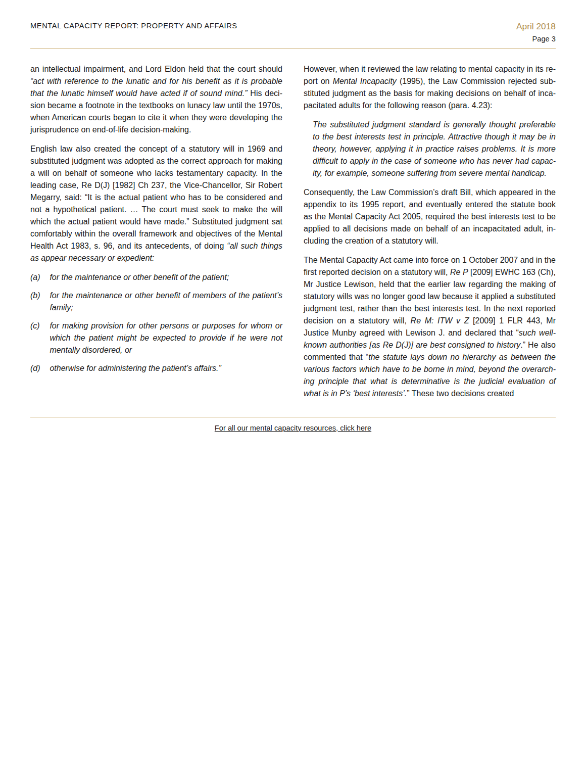Mental Capacity Report: Property and Affairs
April 2018
Page 3
an intellectual impairment, and Lord Eldon held that the court should “act with reference to the lunatic and for his benefit as it is probable that the lunatic himself would have acted if of sound mind.” His decision became a footnote in the textbooks on lunacy law until the 1970s, when American courts began to cite it when they were developing the jurisprudence on end-of-life decision-making.
English law also created the concept of a statutory will in 1969 and substituted judgment was adopted as the correct approach for making a will on behalf of someone who lacks testamentary capacity. In the leading case, Re D(J) [1982] Ch 237, the Vice-Chancellor, Sir Robert Megarry, said: “It is the actual patient who has to be considered and not a hypothetical patient. … The court must seek to make the will which the actual patient would have made.” Substituted judgment sat comfortably within the overall framework and objectives of the Mental Health Act 1983, s. 96, and its antecedents, of doing “all such things as appear necessary or expedient:
(a) for the maintenance or other benefit of the patient;
(b) for the maintenance or other benefit of members of the patient’s family;
(c) for making provision for other persons or purposes for whom or which the patient might be expected to provide if he were not mentally disordered, or
(d) otherwise for administering the patient’s affairs.”
However, when it reviewed the law relating to mental capacity in its report on Mental Incapacity (1995), the Law Commission rejected substituted judgment as the basis for making decisions on behalf of incapacitated adults for the following reason (para. 4.23):
The substituted judgment standard is generally thought preferable to the best interests test in principle. Attractive though it may be in theory, however, applying it in practice raises problems. It is more difficult to apply in the case of someone who has never had capacity, for example, someone suffering from severe mental handicap.
Consequently, the Law Commission’s draft Bill, which appeared in the appendix to its 1995 report, and eventually entered the statute book as the Mental Capacity Act 2005, required the best interests test to be applied to all decisions made on behalf of an incapacitated adult, including the creation of a statutory will.
The Mental Capacity Act came into force on 1 October 2007 and in the first reported decision on a statutory will, Re P [2009] EWHC 163 (Ch), Mr Justice Lewison, held that the earlier law regarding the making of statutory wills was no longer good law because it applied a substituted judgment test, rather than the best interests test. In the next reported decision on a statutory will, Re M: ITW v Z [2009] 1 FLR 443, Mr Justice Munby agreed with Lewison J. and declared that “such well-known authorities [as Re D(J)] are best consigned to history.” He also commented that “the statute lays down no hierarchy as between the various factors which have to be borne in mind, beyond the overarching principle that what is determinative is the judicial evaluation of what is in P’s ‘best interests’.” These two decisions created
For all our mental capacity resources, click here